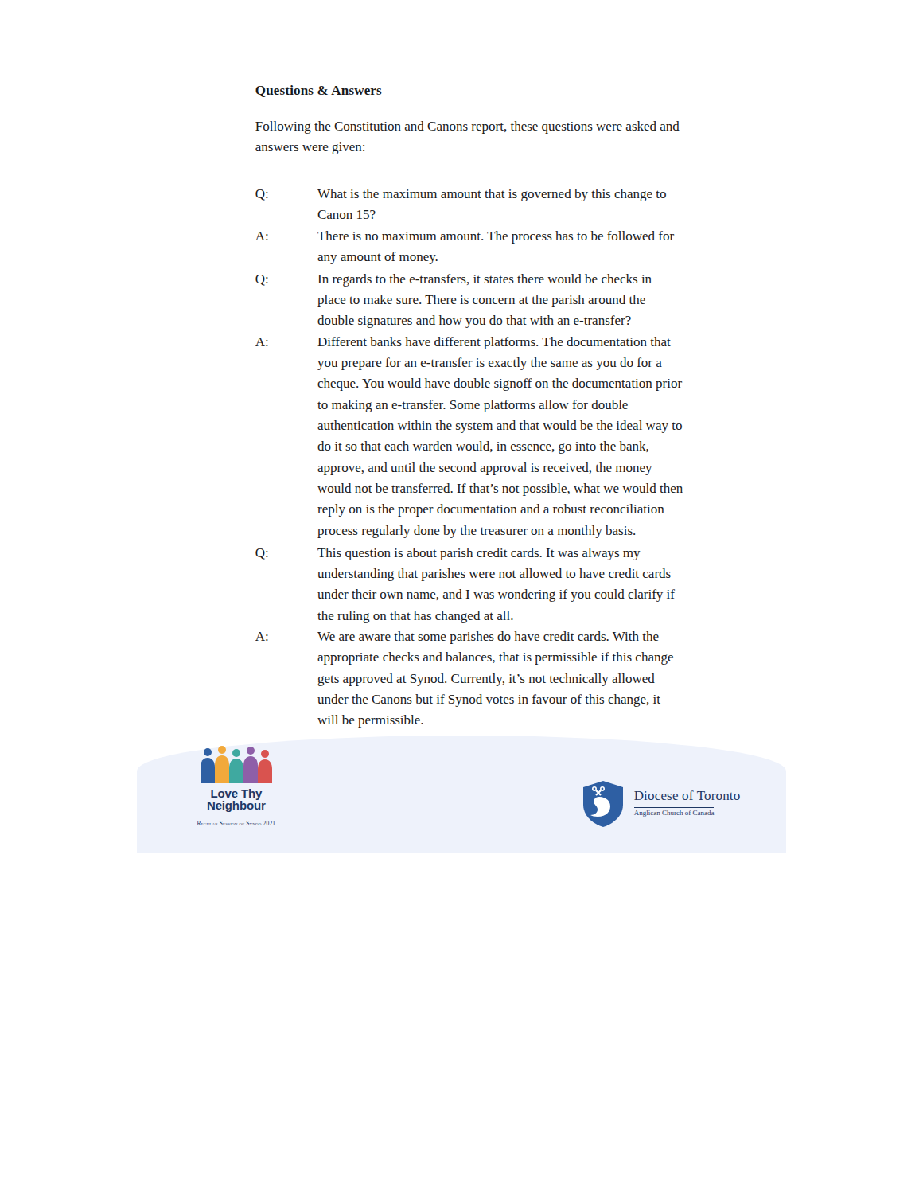Questions & Answers
Following the Constitution and Canons report, these questions were asked and answers were given:
| Q: | What is the maximum amount that is governed by this change to Canon 15? |
| A: | There is no maximum amount. The process has to be followed for any amount of money. |
| Q: | In regards to the e-transfers, it states there would be checks in place to make sure. There is concern at the parish around the double signatures and how you do that with an e-transfer? |
| A: | Different banks have different platforms. The documentation that you prepare for an e-transfer is exactly the same as you do for a cheque. You would have double signoff on the documentation prior to making an e-transfer. Some platforms allow for double authentication within the system and that would be the ideal way to do it so that each warden would, in essence, go into the bank, approve, and until the second approval is received, the money would not be transferred. If that’s not possible, what we would then reply on is the proper documentation and a robust reconciliation process regularly done by the treasurer on a monthly basis. |
| Q: | This question is about parish credit cards. It was always my understanding that parishes were not allowed to have credit cards under their own name, and I was wondering if you could clarify if the ruling on that has changed at all. |
| A: | We are aware that some parishes do have credit cards. With the appropriate checks and balances, that is permissible if this change gets approved at Synod. Currently, it’s not technically allowed under the Canons but if Synod votes in favour of this change, it will be permissible. |
Love Thy
Neighbour
Regular Session of Synod 2021
Diocese of Toronto
Anglican Church of Canada